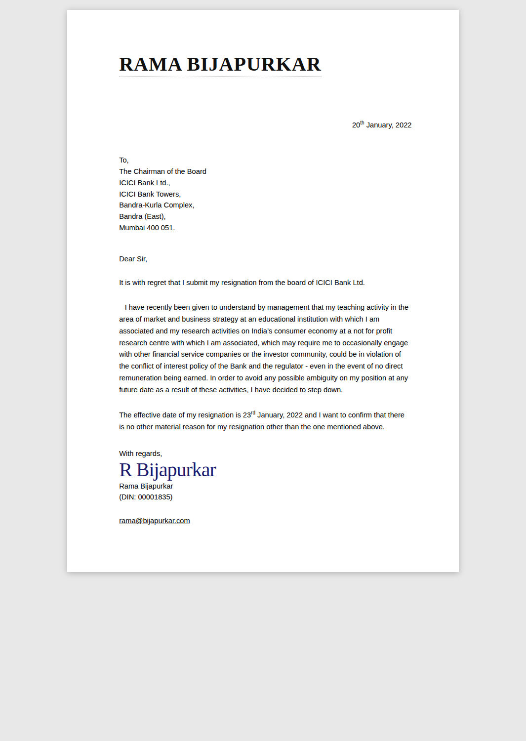RAMA BIJAPURKAR
20th January, 2022
To,
The Chairman of the Board
ICICI Bank Ltd.,
ICICI Bank Towers,
Bandra-Kurla Complex,
Bandra (East),
Mumbai 400 051.
Dear Sir,
It is with regret that I submit my resignation from the board of ICICI Bank Ltd.
I have recently been given to understand by management that my teaching activity in the area of market and business strategy at an educational institution with which I am associated and my research activities on India’s consumer economy at a not for profit research centre with which I am associated, which may require me to occasionally engage with other financial service companies or the investor community, could be in violation of the conflict of interest policy of the Bank and the regulator - even in the event of no direct remuneration being earned. In order to avoid any possible ambiguity on my position at any future date as a result of these activities, I have decided to step down.
The effective date of my resignation is 23rd January, 2022 and I want to confirm that there is no other material reason for my resignation other than the one mentioned above.
With regards,
R Bijapurkar
Rama Bijapurkar
(DIN: 00001835)
rama@bijapurkar.com